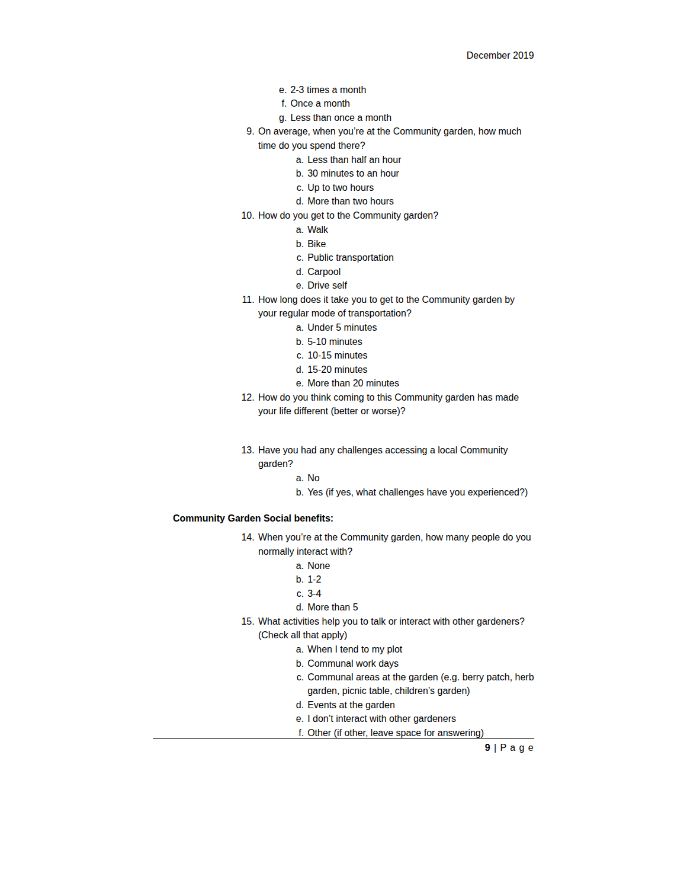December 2019
2-3 times a month
Once a month
Less than once a month
On average, when you’re at the Community garden, how much time do you spend there?
Less than half an hour
30 minutes to an hour
Up to two hours
More than two hours
How do you get to the Community garden?
Walk
Bike
Public transportation
Carpool
Drive self
How long does it take you to get to the Community garden by your regular mode of transportation?
Under 5 minutes
5-10 minutes
10-15 minutes
15-20 minutes
More than 20 minutes
How do you think coming to this Community garden has made your life different (better or worse)?
Have you had any challenges accessing a local Community garden?
No
Yes (if yes, what challenges have you experienced?)
Community Garden Social benefits:
When you’re at the Community garden, how many people do you normally interact with?
None
1-2
3-4
More than 5
What activities help you to talk or interact with other gardeners? (Check all that apply)
When I tend to my plot
Communal work days
Communal areas at the garden (e.g. berry patch, herb garden, picnic table, children’s garden)
Events at the garden
I don’t interact with other gardeners
Other (if other, leave space for answering)
9 | P a g e